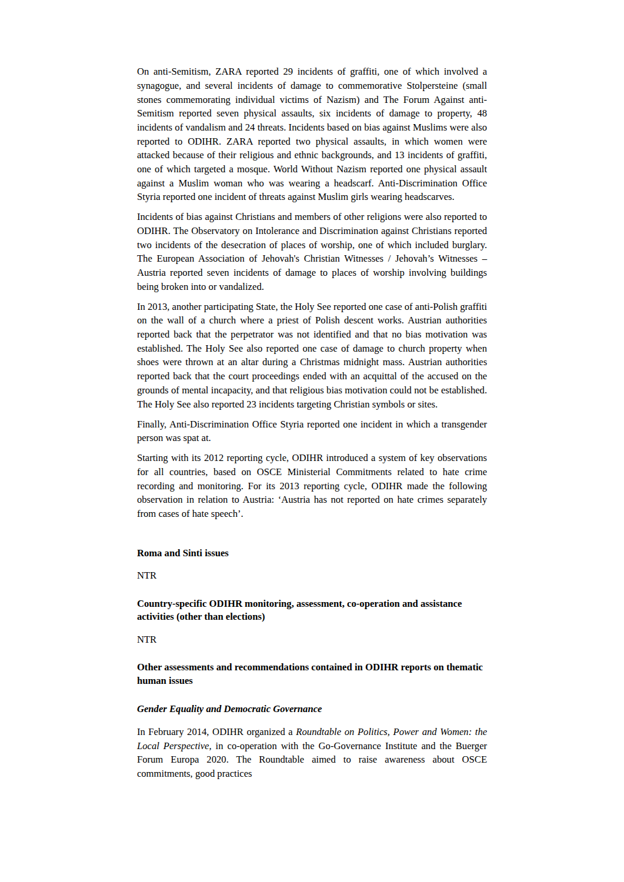On anti-Semitism, ZARA reported 29 incidents of graffiti, one of which involved a synagogue, and several incidents of damage to commemorative Stolpersteine (small stones commemorating individual victims of Nazism) and The Forum Against anti-Semitism reported seven physical assaults, six incidents of damage to property, 48 incidents of vandalism and 24 threats. Incidents based on bias against Muslims were also reported to ODIHR. ZARA reported two physical assaults, in which women were attacked because of their religious and ethnic backgrounds, and 13 incidents of graffiti, one of which targeted a mosque. World Without Nazism reported one physical assault against a Muslim woman who was wearing a headscarf. Anti-Discrimination Office Styria reported one incident of threats against Muslim girls wearing headscarves.
Incidents of bias against Christians and members of other religions were also reported to ODIHR. The Observatory on Intolerance and Discrimination against Christians reported two incidents of the desecration of places of worship, one of which included burglary. The European Association of Jehovah's Christian Witnesses / Jehovah’s Witnesses – Austria reported seven incidents of damage to places of worship involving buildings being broken into or vandalized.
In 2013, another participating State, the Holy See reported one case of anti-Polish graffiti on the wall of a church where a priest of Polish descent works. Austrian authorities reported back that the perpetrator was not identified and that no bias motivation was established. The Holy See also reported one case of damage to church property when shoes were thrown at an altar during a Christmas midnight mass. Austrian authorities reported back that the court proceedings ended with an acquittal of the accused on the grounds of mental incapacity, and that religious bias motivation could not be established. The Holy See also reported 23 incidents targeting Christian symbols or sites.
Finally, Anti-Discrimination Office Styria reported one incident in which a transgender person was spat at.
Starting with its 2012 reporting cycle, ODIHR introduced a system of key observations for all countries, based on OSCE Ministerial Commitments related to hate crime recording and monitoring. For its 2013 reporting cycle, ODIHR made the following observation in relation to Austria: ‘Austria has not reported on hate crimes separately from cases of hate speech’.
Roma and Sinti issues
NTR
Country-specific ODIHR monitoring, assessment, co-operation and assistance activities (other than elections)
NTR
Other assessments and recommendations contained in ODIHR reports on thematic human issues
Gender Equality and Democratic Governance
In February 2014, ODIHR organized a Roundtable on Politics, Power and Women: the Local Perspective, in co-operation with the Go-Governance Institute and the Buerger Forum Europa 2020. The Roundtable aimed to raise awareness about OSCE commitments, good practices